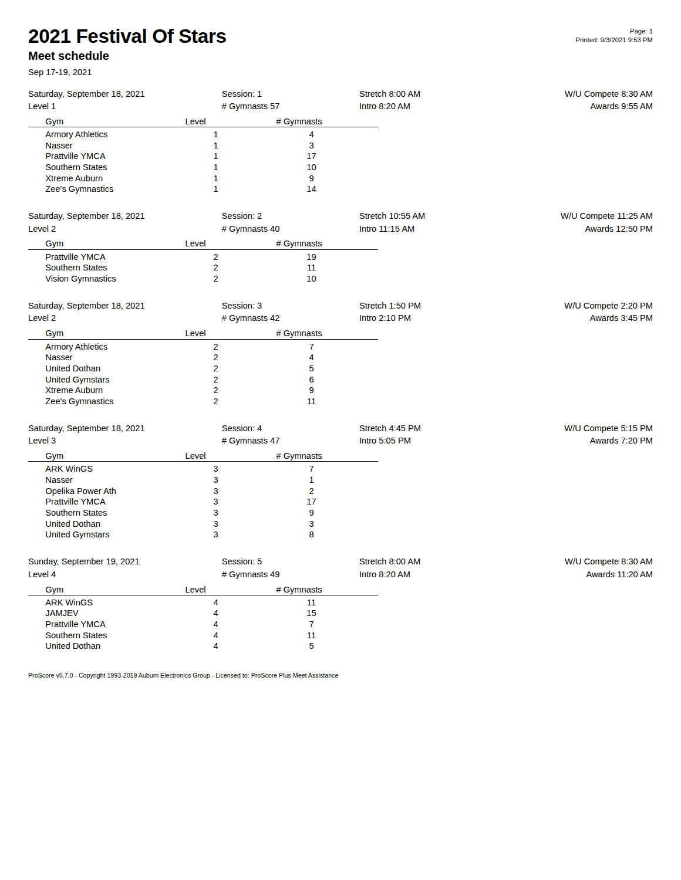Page: 1
Printed: 9/3/2021 9:53 PM
2021 Festival Of Stars
Meet schedule
Sep 17-19, 2021
| Saturday, September 18, 2021 | Session: 1 | Stretch 8:00 AM | W/U Compete 8:30 AM |
| Level 1 | # Gymnasts 57 | Intro 8:20 AM | Awards 9:55 AM |
| Gym | Level | # Gymnasts |
| --- | --- | --- |
| Armory Athletics | 1 | 4 |
| Nasser | 1 | 3 |
| Prattville YMCA | 1 | 17 |
| Southern States | 1 | 10 |
| Xtreme Auburn | 1 | 9 |
| Zee's Gymnastics | 1 | 14 |
| Saturday, September 18, 2021 | Session: 2 | Stretch 10:55 AM | W/U Compete 11:25 AM |
| Level 2 | # Gymnasts 40 | Intro 11:15 AM | Awards 12:50 PM |
| Gym | Level | # Gymnasts |
| --- | --- | --- |
| Prattville YMCA | 2 | 19 |
| Southern States | 2 | 11 |
| Vision Gymnastics | 2 | 10 |
| Saturday, September 18, 2021 | Session: 3 | Stretch 1:50 PM | W/U Compete 2:20 PM |
| Level 2 | # Gymnasts 42 | Intro 2:10 PM | Awards 3:45 PM |
| Gym | Level | # Gymnasts |
| --- | --- | --- |
| Armory Athletics | 2 | 7 |
| Nasser | 2 | 4 |
| United Dothan | 2 | 5 |
| United Gymstars | 2 | 6 |
| Xtreme Auburn | 2 | 9 |
| Zee's Gymnastics | 2 | 11 |
| Saturday, September 18, 2021 | Session: 4 | Stretch 4:45 PM | W/U Compete 5:15 PM |
| Level 3 | # Gymnasts 47 | Intro 5:05 PM | Awards 7:20 PM |
| Gym | Level | # Gymnasts |
| --- | --- | --- |
| ARK WinGS | 3 | 7 |
| Nasser | 3 | 1 |
| Opelika Power Ath | 3 | 2 |
| Prattville YMCA | 3 | 17 |
| Southern States | 3 | 9 |
| United Dothan | 3 | 3 |
| United Gymstars | 3 | 8 |
| Sunday, September 19, 2021 | Session: 5 | Stretch 8:00 AM | W/U Compete 8:30 AM |
| Level 4 | # Gymnasts 49 | Intro 8:20 AM | Awards 11:20 AM |
| Gym | Level | # Gymnasts |
| --- | --- | --- |
| ARK WinGS | 4 | 11 |
| JAMJEV | 4 | 15 |
| Prattville YMCA | 4 | 7 |
| Southern States | 4 | 11 |
| United Dothan | 4 | 5 |
ProScore v5.7.0 - Copyright 1993-2019 Auburn Electronics Group - Licensed to: ProScore Plus Meet Assistance